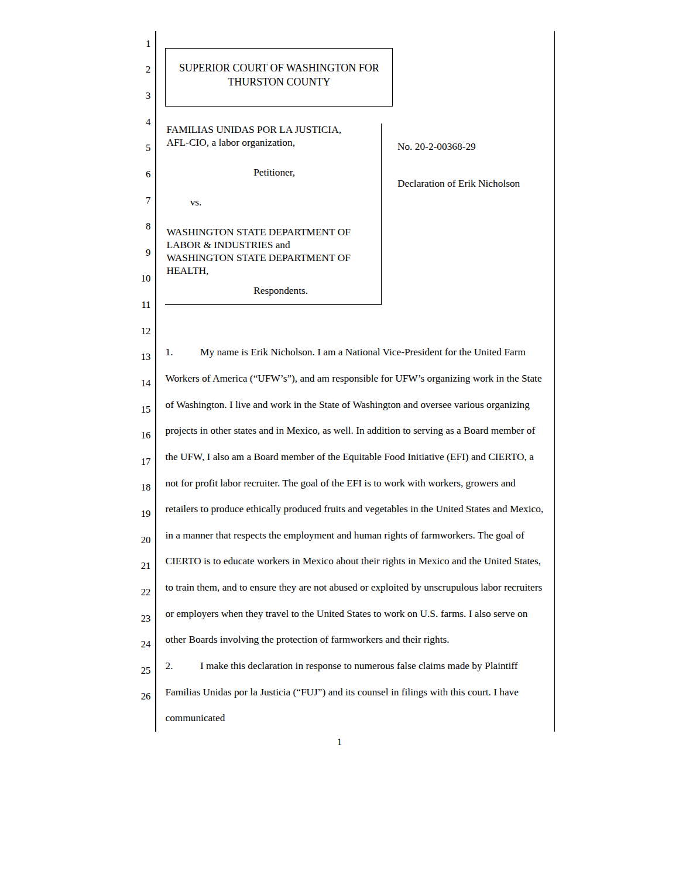1
2
3
4
5
6
7
8
9
10
11
12
13
14
15
16
17
18
19
20
21
22
23
24
25
26
SUPERIOR COURT OF WASHINGTON FOR
THURSTON COUNTY
FAMILIAS UNIDAS POR LA JUSTICIA,
AFL-CIO, a labor organization,
Petitioner,
vs.
WASHINGTON STATE DEPARTMENT OF
LABOR & INDUSTRIES and
WASHINGTON STATE DEPARTMENT OF
HEALTH,
Respondents.
No. 20-2-00368-29
Declaration of Erik Nicholson
1. My name is Erik Nicholson. I am a National Vice-President for the United Farm Workers of America (“UFW’s”), and am responsible for UFW’s organizing work in the State of Washington. I live and work in the State of Washington and oversee various organizing projects in other states and in Mexico, as well. In addition to serving as a Board member of the UFW, I also am a Board member of the Equitable Food Initiative (EFI) and CIERTO, a not for profit labor recruiter. The goal of the EFI is to work with workers, growers and retailers to produce ethically produced fruits and vegetables in the United States and Mexico, in a manner that respects the employment and human rights of farmworkers. The goal of CIERTO is to educate workers in Mexico about their rights in Mexico and the United States, to train them, and to ensure they are not abused or exploited by unscrupulous labor recruiters or employers when they travel to the United States to work on U.S. farms. I also serve on other Boards involving the protection of farmworkers and their rights.
2. I make this declaration in response to numerous false claims made by Plaintiff Familias Unidas por la Justicia (“FUJ”) and its counsel in filings with this court. I have communicated
1